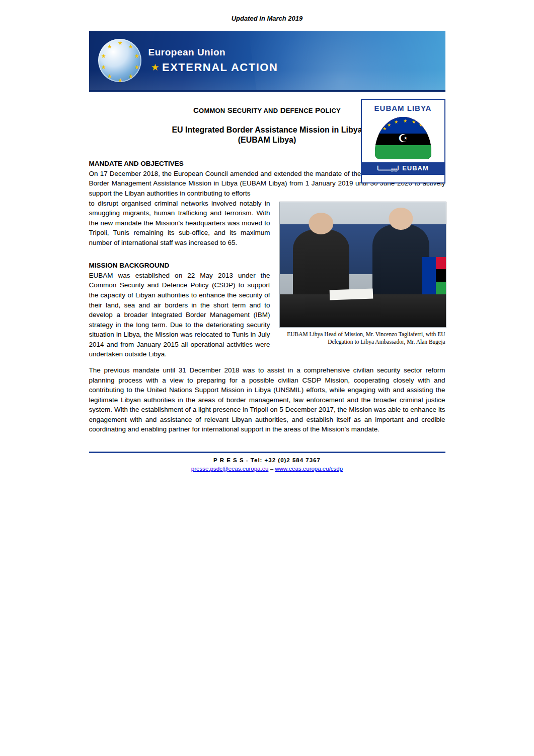Updated in March 2019
★ ★ ★ ★ ★ ★ ★ ★ ★ ★
European Union ★EXTERNAL ACTION
EUBAM LIBYA
★ ★ ★ ★ ★ ★ ★
☪
ليبيــــــاEUBAM
COMMON SECURITY AND DEFENCE POLICY
EU Integrated Border Assistance Mission in Libya
(EUBAM Libya)
Mandate and objectives
On 17 December 2018, the European Council amended and extended the mandate of the European Union Integrated Border Management Assistance Mission in Libya (EUBAM Libya) from 1 January 2019 until 30 June 2020 to actively support the Libyan authorities in contributing to efforts
EUBAM Libya Head of Mission, Mr. Vincenzo Tagliaferri, with EU Delegation to Libya Ambassador, Mr. Alan Bugeja
to disrupt organised criminal networks involved notably in smuggling migrants, human trafficking and terrorism. With the new mandate the Mission's headquarters was moved to Tripoli, Tunis remaining its sub-office, and its maximum number of international staff was increased to 65.
Mission background
EUBAM was established on 22 May 2013 under the Common Security and Defence Policy (CSDP) to support the capacity of Libyan authorities to enhance the security of their land, sea and air borders in the short term and to develop a broader Integrated Border Management (IBM) strategy in the long term. Due to the deteriorating security situation in Libya, the Mission was relocated to Tunis in July 2014 and from January 2015 all operational activities were undertaken outside Libya.
The previous mandate until 31 December 2018 was to assist in a comprehensive civilian security sector reform planning process with a view to preparing for a possible civilian CSDP Mission, cooperating closely with and contributing to the United Nations Support Mission in Libya (UNSMIL) efforts, while engaging with and assisting the legitimate Libyan authorities in the areas of border management, law enforcement and the broader criminal justice system. With the establishment of a light presence in Tripoli on 5 December 2017, the Mission was able to enhance its engagement with and assistance of relevant Libyan authorities, and establish itself as an important and credible coordinating and enabling partner for international support in the areas of the Mission's mandate.
P R E S S - Tel: +32 (0)2 584 7367
presse.psdc@eeas.europa.eu – www.eeas.europa.eu/csdp